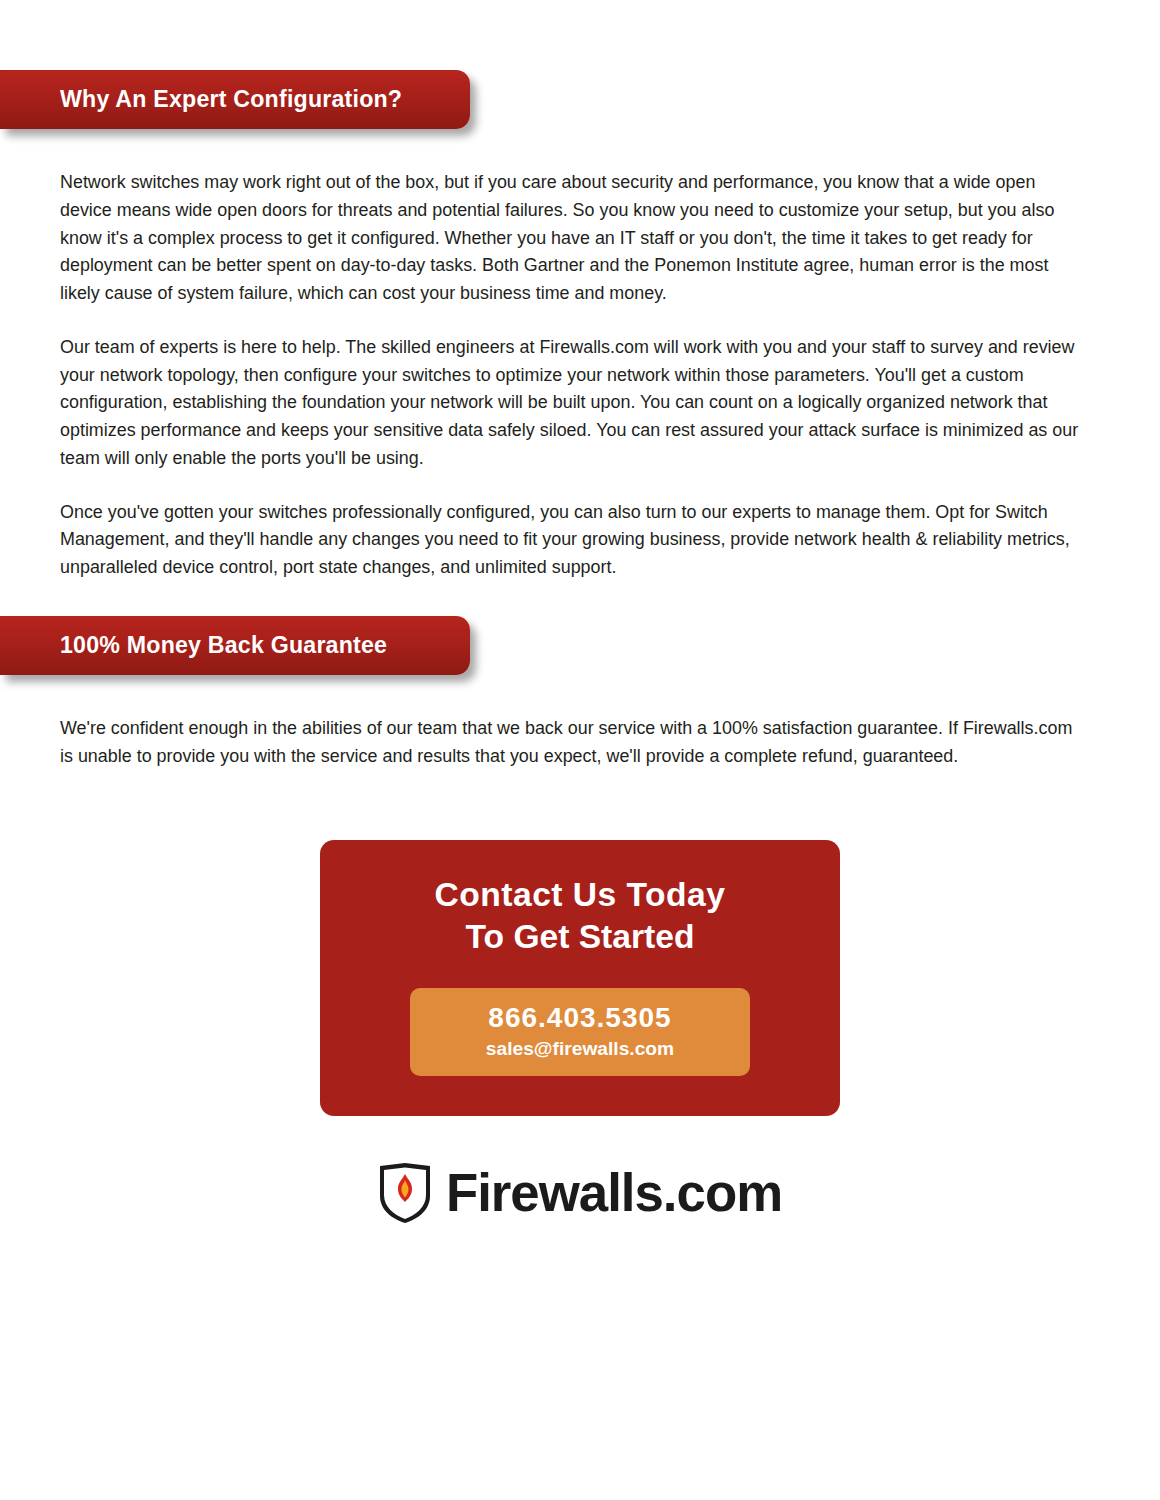Why An Expert Configuration?
Network switches may work right out of the box, but if you care about security and performance, you know that a wide open device means wide open doors for threats and potential failures. So you know you need to customize your setup, but you also know it's a complex process to get it configured. Whether you have an IT staff or you don't, the time it takes to get ready for deployment can be better spent on day-to-day tasks. Both Gartner and the Ponemon Institute agree, human error is the most likely cause of system failure, which can cost your business time and money.
Our team of experts is here to help. The skilled engineers at Firewalls.com will work with you and your staff to survey and review your network topology, then configure your switches to optimize your network within those parameters. You'll get a custom configuration, establishing the foundation your network will be built upon. You can count on a logically organized network that optimizes performance and keeps your sensitive data safely siloed. You can rest assured your attack surface is minimized as our team will only enable the ports you'll be using.
Once you've gotten your switches professionally configured, you can also turn to our experts to manage them. Opt for Switch Management, and they'll handle any changes you need to fit your growing business, provide network health & reliability metrics, unparalleled device control, port state changes, and unlimited support.
100% Money Back Guarantee
We're confident enough in the abilities of our team that we back our service with a 100% satisfaction guarantee. If Firewalls.com is unable to provide you with the service and results that you expect, we'll provide a complete refund, guaranteed.
Contact Us Today To Get Started
866.403.5305 sales@firewalls.com
Firewalls.com